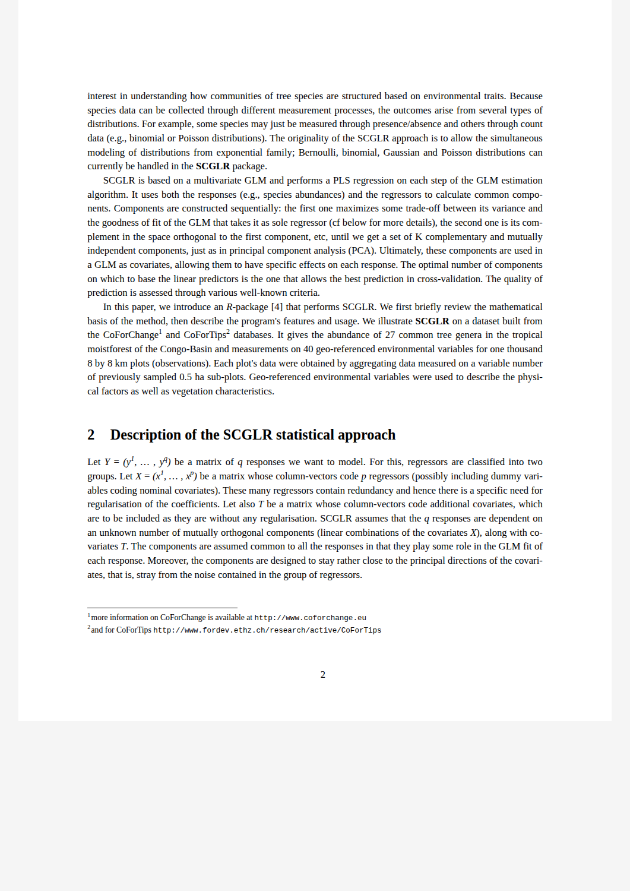interest in understanding how communities of tree species are structured based on environmental traits. Because species data can be collected through different measurement processes, the outcomes arise from several types of distributions. For example, some species may just be measured through presence/absence and others through count data (e.g., binomial or Poisson distributions). The originality of the SCGLR approach is to allow the simultaneous modeling of distributions from exponential family; Bernoulli, binomial, Gaussian and Poisson distributions can currently be handled in the SCGLR package.
SCGLR is based on a multivariate GLM and performs a PLS regression on each step of the GLM estimation algorithm. It uses both the responses (e.g., species abundances) and the regressors to calculate common components. Components are constructed sequentially: the first one maximizes some trade-off between its variance and the goodness of fit of the GLM that takes it as sole regressor (cf below for more details), the second one is its complement in the space orthogonal to the first component, etc, until we get a set of K complementary and mutually independent components, just as in principal component analysis (PCA). Ultimately, these components are used in a GLM as covariates, allowing them to have specific effects on each response. The optimal number of components on which to base the linear predictors is the one that allows the best prediction in cross-validation. The quality of prediction is assessed through various well-known criteria.
In this paper, we introduce an R-package [4] that performs SCGLR. We first briefly review the mathematical basis of the method, then describe the program's features and usage. We illustrate SCGLR on a dataset built from the CoForChange1 and CoForTips2 databases. It gives the abundance of 27 common tree genera in the tropical moistforest of the Congo-Basin and measurements on 40 geo-referenced environmental variables for one thousand 8 by 8 km plots (observations). Each plot's data were obtained by aggregating data measured on a variable number of previously sampled 0.5 ha sub-plots. Geo-referenced environmental variables were used to describe the physical factors as well as vegetation characteristics.
2 Description of the SCGLR statistical approach
Let Y = (y1, … , yq) be a matrix of q responses we want to model. For this, regressors are classified into two groups. Let X = (x1, … , xp) be a matrix whose column-vectors code p regressors (possibly including dummy variables coding nominal covariates). These many regressors contain redundancy and hence there is a specific need for regularisation of the coefficients. Let also T be a matrix whose column-vectors code additional covariates, which are to be included as they are without any regularisation. SCGLR assumes that the q responses are dependent on an unknown number of mutually orthogonal components (linear combinations of the covariates X), along with covariates T. The components are assumed common to all the responses in that they play some role in the GLM fit of each response. Moreover, the components are designed to stay rather close to the principal directions of the covariates, that is, stray from the noise contained in the group of regressors.
1more information on CoForChange is available at http://www.coforchange.eu
2and for CoForTips http://www.fordev.ethz.ch/research/active/CoForTips
2